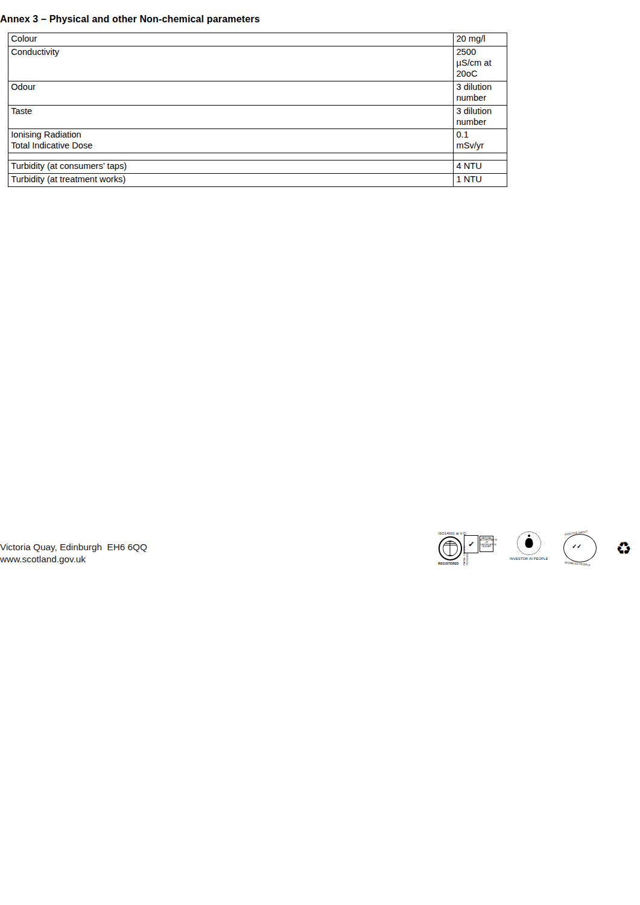Annex 3 – Physical and other Non-chemical parameters
| Colour | 20 mg/l |
| Conductivity | 2500 µS/cm at 20oC |
| Odour | 3 dilution number |
| Taste | 3 dilution number |
| Ionising Radiation Total Indicative Dose | 0.1 mSv/yr |
| Turbidity (at consumers’ taps) | 4 NTU |
| Turbidity (at treatment works) | 1 NTU |
Victoria Quay, Edinburgh EH6 6QQ
www.scotland.gov.uk
ISO14001 at V.Q.
REGISTERED
✓
NATIONAL
ACCREDITATION
OF CERTIFICATION
BODIES
FM No. VN 2013 ISO14001
INVESTOR IN PEOPLE
POSITIVE ABOUT
✓✓
DISABLED PEOPLE
♻